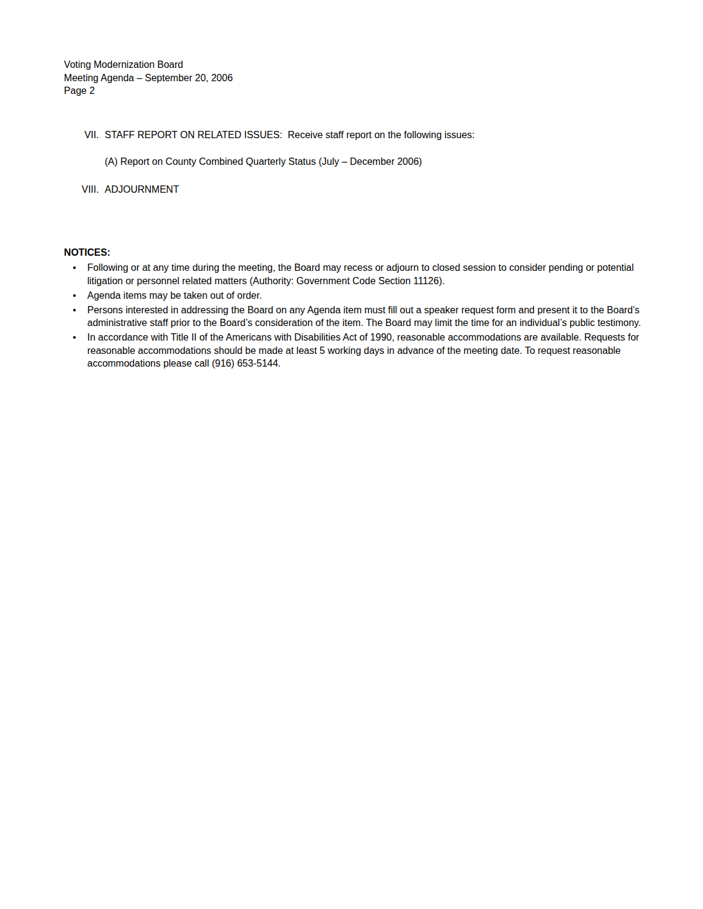Voting Modernization Board
Meeting Agenda – September 20, 2006
Page 2
VII. STAFF REPORT ON RELATED ISSUES: Receive staff report on the following issues:
(A) Report on County Combined Quarterly Status (July – December 2006)
VIII. ADJOURNMENT
NOTICES:
Following or at any time during the meeting, the Board may recess or adjourn to closed session to consider pending or potential litigation or personnel related matters (Authority: Government Code Section 11126).
Agenda items may be taken out of order.
Persons interested in addressing the Board on any Agenda item must fill out a speaker request form and present it to the Board’s administrative staff prior to the Board’s consideration of the item. The Board may limit the time for an individual’s public testimony.
In accordance with Title II of the Americans with Disabilities Act of 1990, reasonable accommodations are available. Requests for reasonable accommodations should be made at least 5 working days in advance of the meeting date. To request reasonable accommodations please call (916) 653-5144.